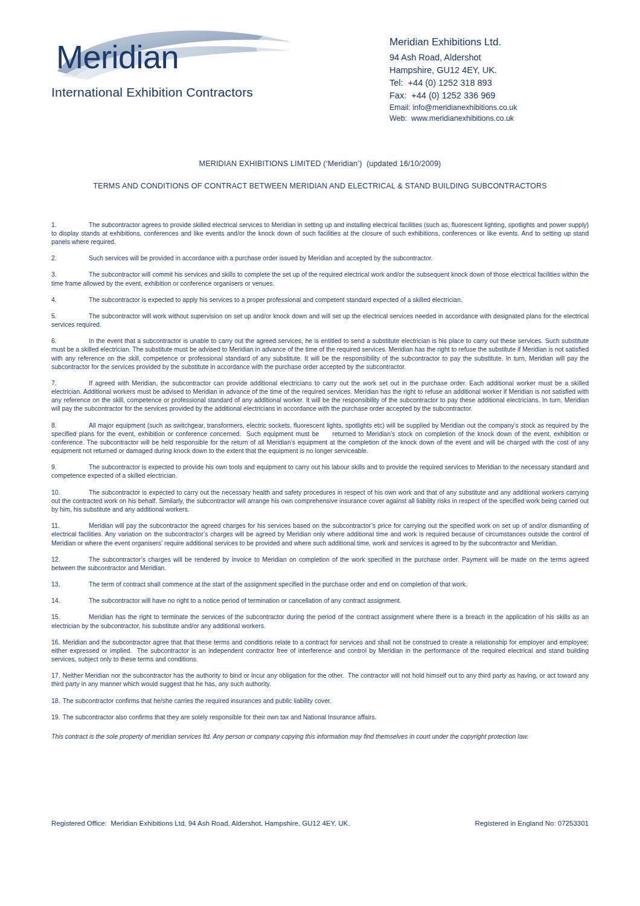Meridian
International Exhibition Contractors
Meridian Exhibitions Ltd.
94 Ash Road, Aldershot
Hampshire, GU12 4EY, UK.
Tel: +44 (0) 1252 318 893
Fax: +44 (0) 1252 336 969
Email: info@meridianexhibitions.co.uk
Web: www.meridianexhibitions.co.uk
MERIDIAN EXHIBITIONS LIMITED (‘Meridian’) (updated 16/10/2009)
TERMS AND CONDITIONS OF CONTRACT BETWEEN MERIDIAN AND ELECTRICAL & STAND BUILDING SUBCONTRACTORS
1. The subcontractor agrees to provide skilled electrical services to Meridian in setting up and installing electrical facilities (such as, fluorescent lighting, spotlights and power supply) to display stands at exhibitions, conferences and like events and/or the knock down of such facilities at the closure of such exhibitions, conferences or like events. And to setting up stand panels where required.
2. Such services will be provided in accordance with a purchase order issued by Meridian and accepted by the subcontractor.
3. The subcontractor will commit his services and skills to complete the set up of the required electrical work and/or the subsequent knock down of those electrical facilities within the time frame allowed by the event, exhibition or conference organisers or venues.
4. The subcontractor is expected to apply his services to a proper professional and competent standard expected of a skilled electrician.
5. The subcontractor will work without supervision on set up and/or knock down and will set up the electrical services needed in accordance with designated plans for the electrical services required.
6. In the event that a subcontractor is unable to carry out the agreed services, he is entitled to send a substitute electrician is his place to carry out these services. Such substitute must be a skilled electrician. The substitute must be advised to Meridian in advance of the time of the required services. Meridian has the right to refuse the substitute if Meridian is not satisfied with any reference on the skill, competence or professional standard of any substitute. It will be the responsibility of the subcontractor to pay the substitute. In turn, Meridian will pay the subcontractor for the services provided by the substitute in accordance with the purchase order accepted by the subcontractor.
7. If agreed with Meridian, the subcontractor can provide additional electricians to carry out the work set out in the purchase order. Each additional worker must be a skilled electrician. Additional workers must be advised to Meridian in advance of the time of the required services. Meridian has the right to refuse an additional worker if Meridian is not satisfied with any reference on the skill, competence or professional standard of any additional worker. It will be the responsibility of the subcontractor to pay these additional electricians. In turn, Meridian will pay the subcontractor for the services provided by the additional electricians in accordance with the purchase order accepted by the subcontractor.
8. All major equipment (such as switchgear, transformers, electric sockets, fluorescent lights, spotlights etc) will be supplied by Meridian out the company’s stock as required by the specified plans for the event, exhibition or conference concerned. Such equipment must be returned to Meridian’s stock on completion of the knock down of the event, exhibition or conference. The subcontractor will be held responsible for the return of all Meridian’s equipment at the completion of the knock down of the event and will be charged with the cost of any equipment not returned or damaged during knock down to the extent that the equipment is no longer serviceable.
9. The subcontractor is expected to provide his own tools and equipment to carry out his labour skills and to provide the required services to Meridian to the necessary standard and competence expected of a skilled electrician.
10. The subcontractor is expected to carry out the necessary health and safety procedures in respect of his own work and that of any substitute and any additional workers carrying out the contracted work on his behalf. Similarly, the subcontractor will arrange his own comprehensive insurance cover against all liability risks in respect of the specified work being carried out by him, his substitute and any additional workers.
11. Meridian will pay the subcontractor the agreed charges for his services based on the subcontractor’s price for carrying out the specified work on set up of and/or dismantling of electrical facilities. Any variation on the subcontractor’s charges will be agreed by Meridian only where additional time and work is required because of circumstances outside the control of Meridian or where the event organisers’ require additional services to be provided and where such additional time, work and services is agreed to by the subcontractor and Meridian.
12. The subcontractor’s charges will be rendered by invoice to Meridian on completion of the work specified in the purchase order. Payment will be made on the terms agreed between the subcontractor and Meridian.
13. The term of contract shall commence at the start of the assignment specified in the purchase order and end on completion of that work.
14. The subcontractor will have no right to a notice period of termination or cancellation of any contract assignment.
15. Meridian has the right to terminate the services of the subcontractor during the period of the contract assignment where there is a breach in the application of his skills as an electrician by the subcontractor, his substitute and/or any additional workers.
16. Meridian and the subcontractor agree that that these terms and conditions relate to a contract for services and shall not be construed to create a relationship for employer and employee; either expressed or implied. The subcontractor is an independent contractor free of interference and control by Meridian in the performance of the required electrical and stand building services, subject only to these terms and conditions.
17. Neither Meridian nor the subcontractor has the authority to bind or incur any obligation for the other. The contractor will not hold himself out to any third party as having, or act toward any third party in any manner which would suggest that he has, any such authority.
18. The subcontractor confirms that he/she carries the required insurances and public liability cover.
19. The subcontractor also confirms that they are solely responsible for their own tax and National Insurance affairs.
This contract is the sole property of meridian services ltd. Any person or company copying this information may find themselves in court under the copyright protection law.
Registered Office: Meridian Exhibitions Ltd, 94 Ash Road, Aldershot, Hampshire, GU12 4EY, UK.
Registered in England No: 07253301